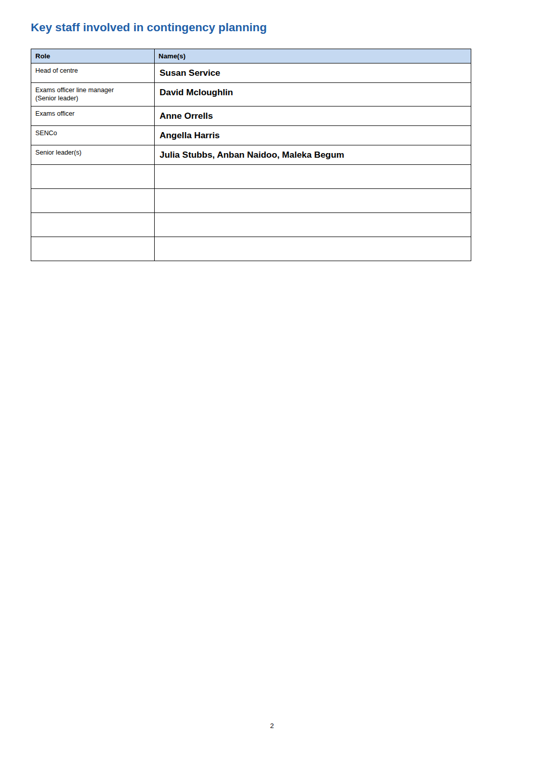Key staff involved in contingency planning
| Role | Name(s) |
| --- | --- |
| Head of centre | Susan Service |
| Exams officer line manager (Senior leader) | David Mcloughlin |
| Exams officer | Anne Orrells |
| SENCo | Angella Harris |
| Senior leader(s) | Julia Stubbs, Anban Naidoo, Maleka Begum |
2